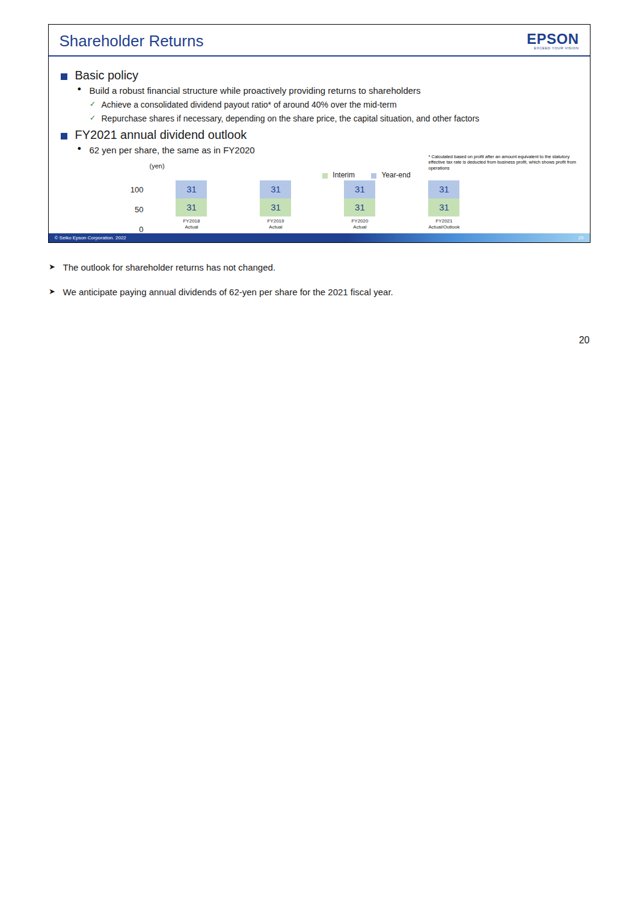Shareholder Returns
EPSON
EXCEED YOUR VISION
Basic policy
Build a robust financial structure while proactively providing returns to shareholders
Achieve a consolidated dividend payout ratio* of around 40% over the mid-term
Repurchase shares if necessary, depending on the share price, the capital situation, and other factors
FY2021 annual dividend outlook
62 yen per share, the same as in FY2020
* Calculated based on profit after an amount equivalent to the statutory effective tax rate is deducted from business profit, which shows profit from operations
(yen)
100
50
0
Interim Year-end
| 31 31 FY2018 Actual | 31 31 FY2019 Actual | 31 31 FY2020 Actual | 31 31 FY2021 Actual/Outlook |
© Seiko Epson Corporation. 2022 20
The outlook for shareholder returns has not changed.
We anticipate paying annual dividends of 62-yen per share for the 2021 fiscal year.
20